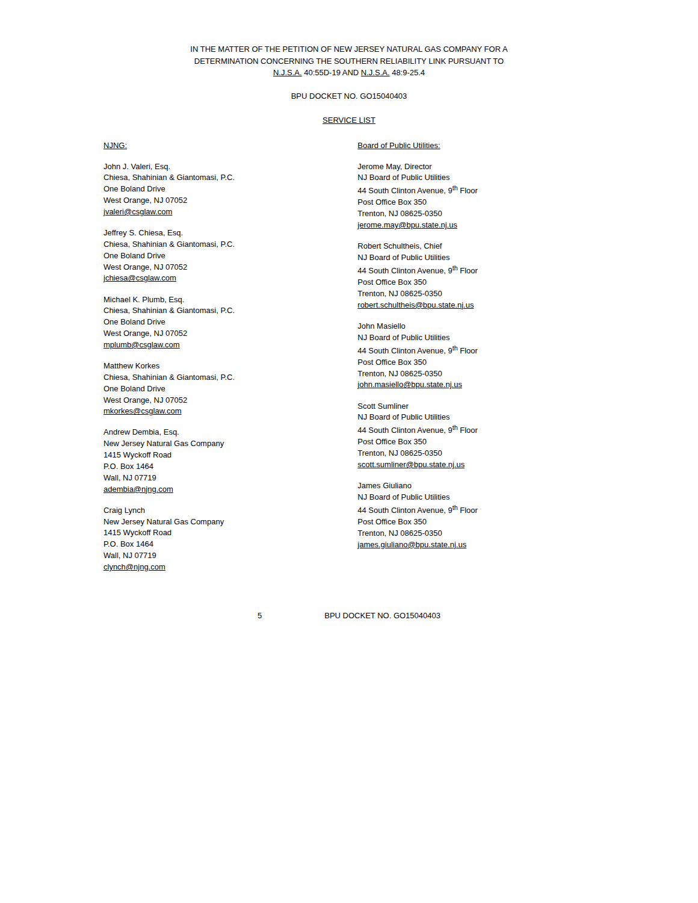In the Matter of the Petition of New Jersey Natural Gas Company for a
Determination Concerning the Southern Reliability Link Pursuant to
N.J.S.A. 40:55D-19 and N.J.S.A. 48:9-25.4
BPU DOCKET NO. GO15040403
SERVICE LIST
NJNG:
John J. Valeri, Esq.
Chiesa, Shahinian & Giantomasi, P.C.
One Boland Drive
West Orange, NJ 07052
jvaleri@csglaw.com
Jeffrey S. Chiesa, Esq.
Chiesa, Shahinian & Giantomasi, P.C.
One Boland Drive
West Orange, NJ 07052
jchiesa@csglaw.com
Michael K. Plumb, Esq.
Chiesa, Shahinian & Giantomasi, P.C.
One Boland Drive
West Orange, NJ 07052
mplumb@csglaw.com
Matthew Korkes
Chiesa, Shahinian & Giantomasi, P.C.
One Boland Drive
West Orange, NJ 07052
mkorkes@csglaw.com
Andrew Dembia, Esq.
New Jersey Natural Gas Company
1415 Wyckoff Road
P.O. Box 1464
Wall, NJ 07719
adembia@njng.com
Craig Lynch
New Jersey Natural Gas Company
1415 Wyckoff Road
P.O. Box 1464
Wall, NJ 07719
clynch@njng.com
Board of Public Utilities:
Jerome May, Director
NJ Board of Public Utilities
44 South Clinton Avenue, 9th Floor
Post Office Box 350
Trenton, NJ 08625-0350
jerome.may@bpu.state.nj.us
Robert Schultheis, Chief
NJ Board of Public Utilities
44 South Clinton Avenue, 9th Floor
Post Office Box 350
Trenton, NJ 08625-0350
robert.schultheis@bpu.state.nj.us
John Masiello
NJ Board of Public Utilities
44 South Clinton Avenue, 9th Floor
Post Office Box 350
Trenton, NJ 08625-0350
john.masiello@bpu.state.nj.us
Scott Sumliner
NJ Board of Public Utilities
44 South Clinton Avenue, 9th Floor
Post Office Box 350
Trenton, NJ 08625-0350
scott.sumliner@bpu.state.nj.us
James Giuliano
NJ Board of Public Utilities
44 South Clinton Avenue, 9th Floor
Post Office Box 350
Trenton, NJ 08625-0350
james.giuliano@bpu.state.nj.us
5 BPU DOCKET NO. GO15040403